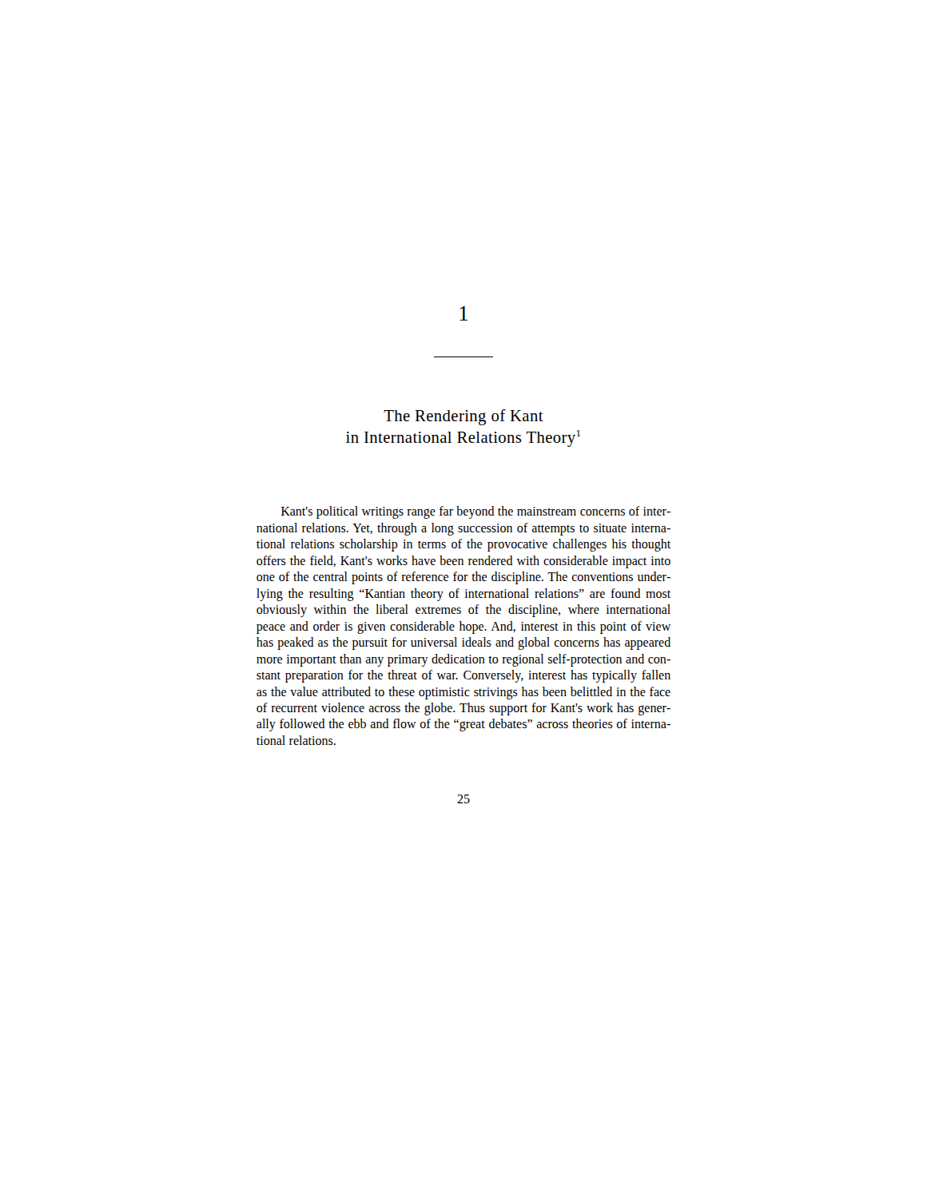1
The Rendering of Kant in International Relations Theory1
Kant's political writings range far beyond the mainstream concerns of international relations. Yet, through a long succession of attempts to situate international relations scholarship in terms of the provocative challenges his thought offers the field, Kant's works have been rendered with considerable impact into one of the central points of reference for the discipline. The conventions underlying the resulting “Kantian theory of international relations” are found most obviously within the liberal extremes of the discipline, where international peace and order is given considerable hope. And, interest in this point of view has peaked as the pursuit for universal ideals and global concerns has appeared more important than any primary dedication to regional self-protection and constant preparation for the threat of war. Conversely, interest has typically fallen as the value attributed to these optimistic strivings has been belittled in the face of recurrent violence across the globe. Thus support for Kant's work has generally followed the ebb and flow of the “great debates” across theories of international relations.
25